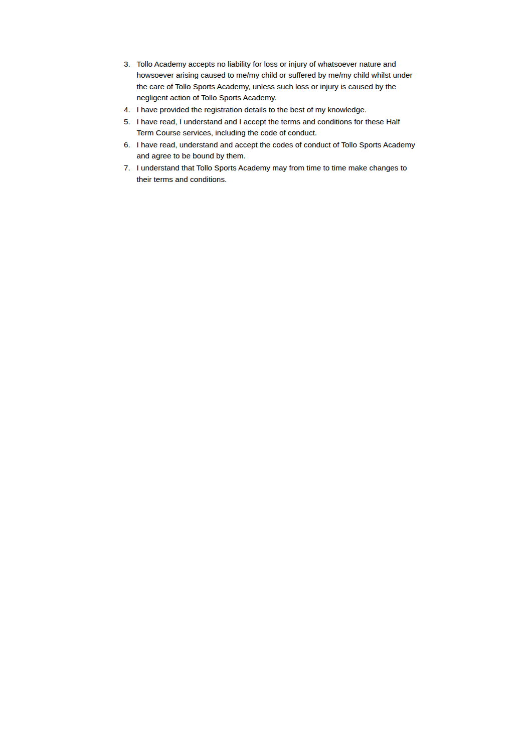Tollo Academy accepts no liability for loss or injury of whatsoever nature and howsoever arising caused to me/my child or suffered by me/my child whilst under the care of Tollo Sports Academy, unless such loss or injury is caused by the negligent action of Tollo Sports Academy.
I have provided the registration details to the best of my knowledge.
I have read, I understand and I accept the terms and conditions for these Half Term Course services, including the code of conduct.
I have read, understand and accept the codes of conduct of Tollo Sports Academy and agree to be bound by them.
I understand that Tollo Sports Academy may from time to time make changes to their terms and conditions.